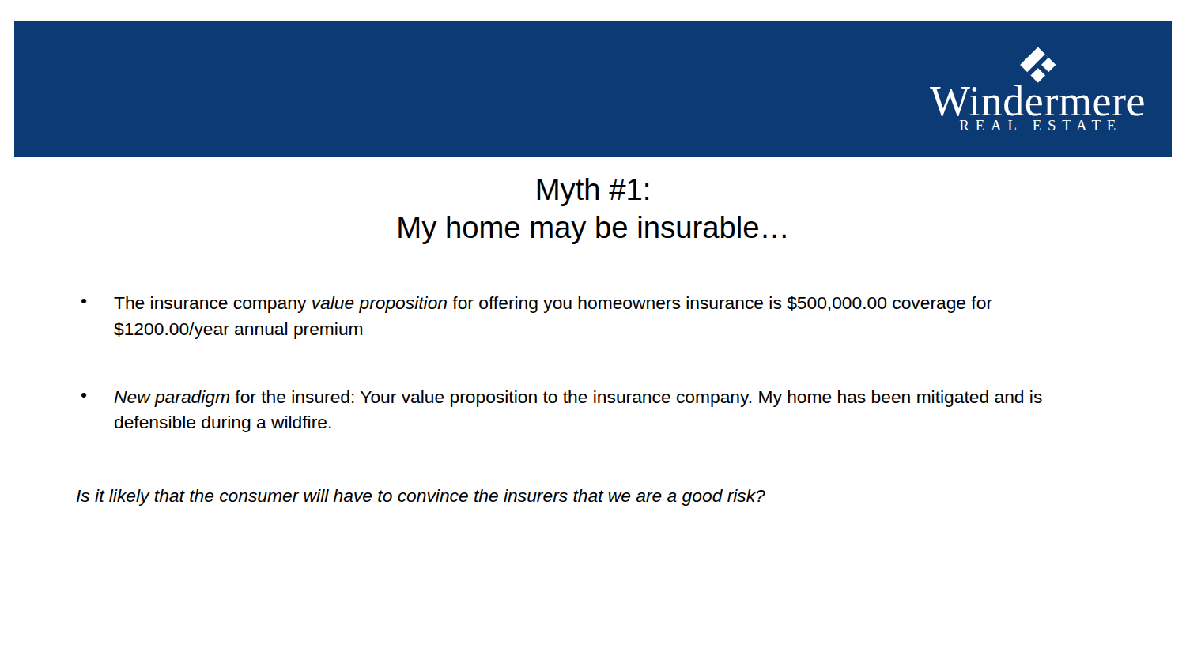Windermere
REAL ESTATE
Myth #1: My home may be insurable…
The insurance company value proposition for offering you homeowners insurance is $500,000.00 coverage for $1200.00/year annual premium
New paradigm for the insured: Your value proposition to the insurance company. My home has been mitigated and is defensible during a wildfire.
Is it likely that the consumer will have to convince the insurers that we are a good risk?